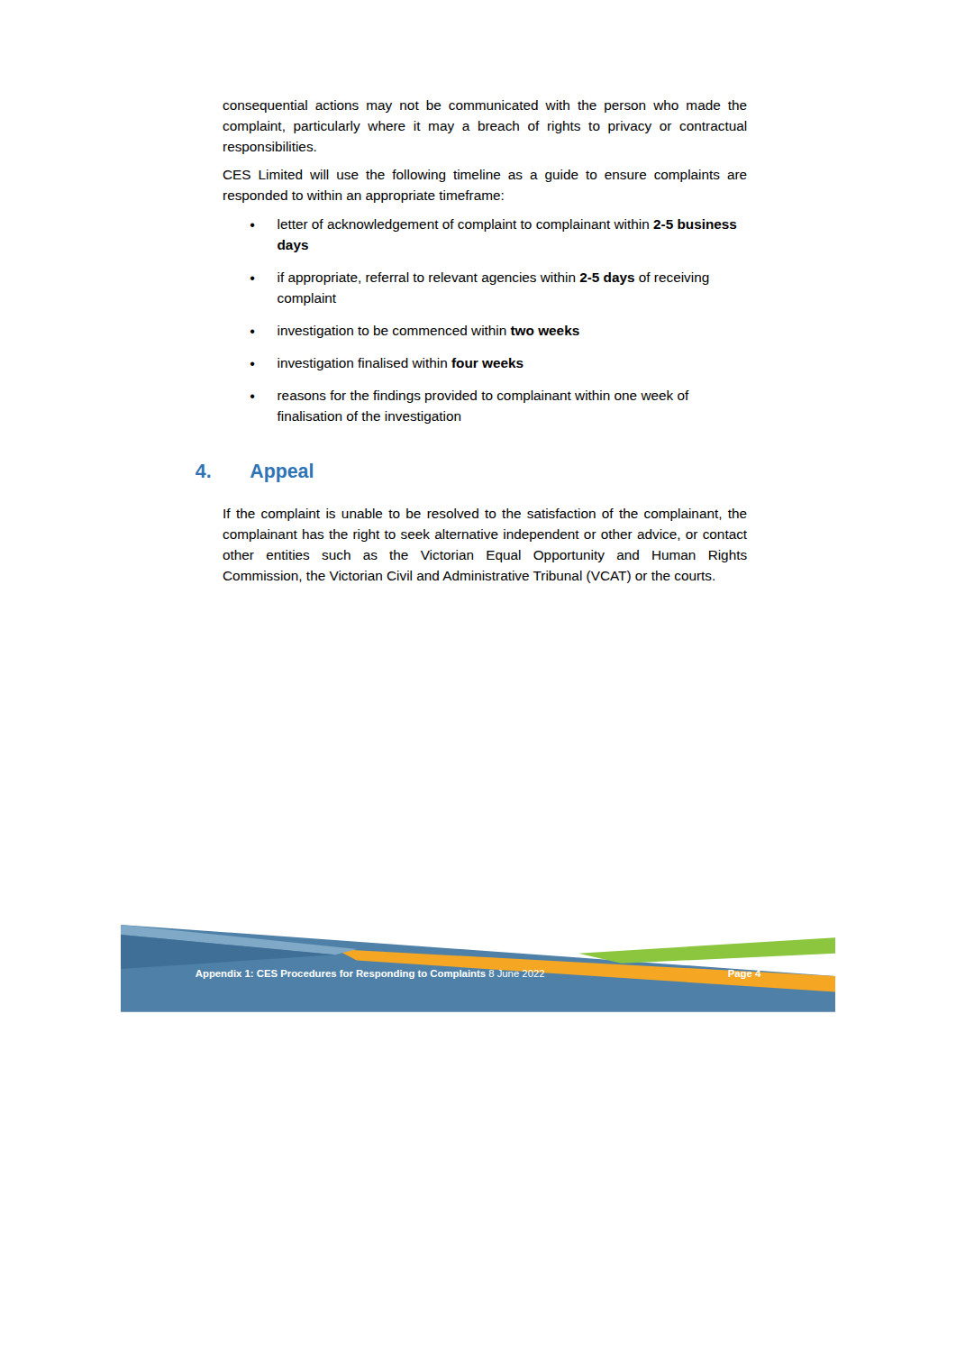consequential actions may not be communicated with the person who made the complaint, particularly where it may a breach of rights to privacy or contractual responsibilities.
CES Limited will use the following timeline as a guide to ensure complaints are responded to within an appropriate timeframe:
letter of acknowledgement of complaint to complainant within 2-5 business days
if appropriate, referral to relevant agencies within 2-5 days of receiving complaint
investigation to be commenced within two weeks
investigation finalised within four weeks
reasons for the findings provided to complainant within one week of finalisation of the investigation
4. Appeal
If the complaint is unable to be resolved to the satisfaction of the complainant, the complainant has the right to seek alternative independent or other advice, or contact other entities such as the Victorian Equal Opportunity and Human Rights Commission, the Victorian Civil and Administrative Tribunal (VCAT) or the courts.
Appendix 1: CES Procedures for Responding to Complaints 8 June 2022
Page 4